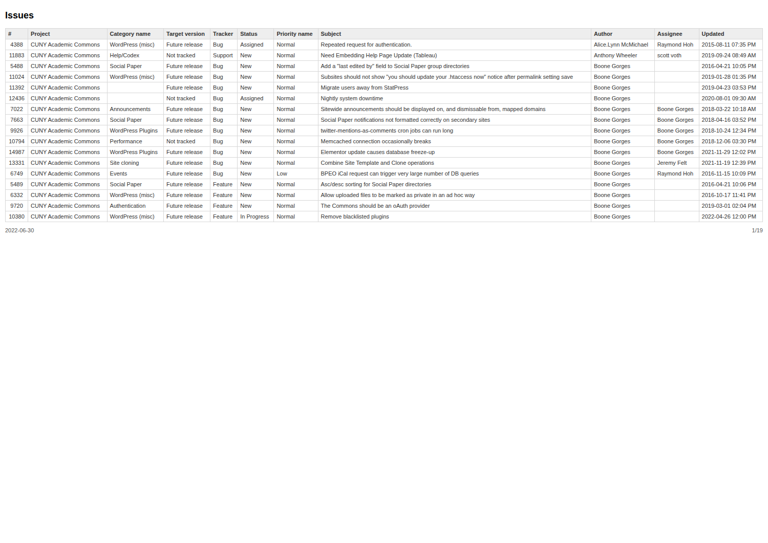Issues
| # | Project | Category name | Target version | Tracker | Status | Priority name | Subject | Author | Assignee | Updated |
| --- | --- | --- | --- | --- | --- | --- | --- | --- | --- | --- |
| 4388 | CUNY Academic Commons | WordPress (misc) | Future release | Bug | Assigned | Normal | Repeated request for authentication. | Alice.Lynn McMichael | Raymond Hoh | 2015-08-11 07:35 PM |
| 11883 | CUNY Academic Commons | Help/Codex | Not tracked | Support | New | Normal | Need Embedding Help Page Update (Tableau) | Anthony Wheeler | scott voth | 2019-09-24 08:49 AM |
| 5488 | CUNY Academic Commons | Social Paper | Future release | Bug | New | Normal | Add a "last edited by" field to Social Paper group directories | Boone Gorges | | 2016-04-21 10:05 PM |
| 11024 | CUNY Academic Commons | WordPress (misc) | Future release | Bug | New | Normal | Subsites should not show "you should update your .htaccess now" notice after permalink setting save | Boone Gorges | | 2019-01-28 01:35 PM |
| 11392 | CUNY Academic Commons | | Future release | Bug | New | Normal | Migrate users away from StatPress | Boone Gorges | | 2019-04-23 03:53 PM |
| 12436 | CUNY Academic Commons | | Not tracked | Bug | Assigned | Normal | Nightly system downtime | Boone Gorges | | 2020-08-01 09:30 AM |
| 7022 | CUNY Academic Commons | Announcements | Future release | Bug | New | Normal | Sitewide announcements should be displayed on, and dismissable from, mapped domains | Boone Gorges | Boone Gorges | 2018-03-22 10:18 AM |
| 7663 | CUNY Academic Commons | Social Paper | Future release | Bug | New | Normal | Social Paper notifications not formatted correctly on secondary sites | Boone Gorges | Boone Gorges | 2018-04-16 03:52 PM |
| 9926 | CUNY Academic Commons | WordPress Plugins | Future release | Bug | New | Normal | twitter-mentions-as-comments cron jobs can run long | Boone Gorges | Boone Gorges | 2018-10-24 12:34 PM |
| 10794 | CUNY Academic Commons | Performance | Not tracked | Bug | New | Normal | Memcached connection occasionally breaks | Boone Gorges | Boone Gorges | 2018-12-06 03:30 PM |
| 14987 | CUNY Academic Commons | WordPress Plugins | Future release | Bug | New | Normal | Elementor update causes database freeze-up | Boone Gorges | Boone Gorges | 2021-11-29 12:02 PM |
| 13331 | CUNY Academic Commons | Site cloning | Future release | Bug | New | Normal | Combine Site Template and Clone operations | Boone Gorges | Jeremy Felt | 2021-11-19 12:39 PM |
| 6749 | CUNY Academic Commons | Events | Future release | Bug | New | Low | BPEO iCal request can trigger very large number of DB queries | Boone Gorges | Raymond Hoh | 2016-11-15 10:09 PM |
| 5489 | CUNY Academic Commons | Social Paper | Future release | Feature | New | Normal | Asc/desc sorting for Social Paper directories | Boone Gorges | | 2016-04-21 10:06 PM |
| 6332 | CUNY Academic Commons | WordPress (misc) | Future release | Feature | New | Normal | Allow uploaded files to be marked as private in an ad hoc way | Boone Gorges | | 2016-10-17 11:41 PM |
| 9720 | CUNY Academic Commons | Authentication | Future release | Feature | New | Normal | The Commons should be an oAuth provider | Boone Gorges | | 2019-03-01 02:04 PM |
| 10380 | CUNY Academic Commons | WordPress (misc) | Future release | Feature | In Progress | Normal | Remove blacklisted plugins | Boone Gorges | | 2022-04-26 12:00 PM |
2022-06-30 1/19